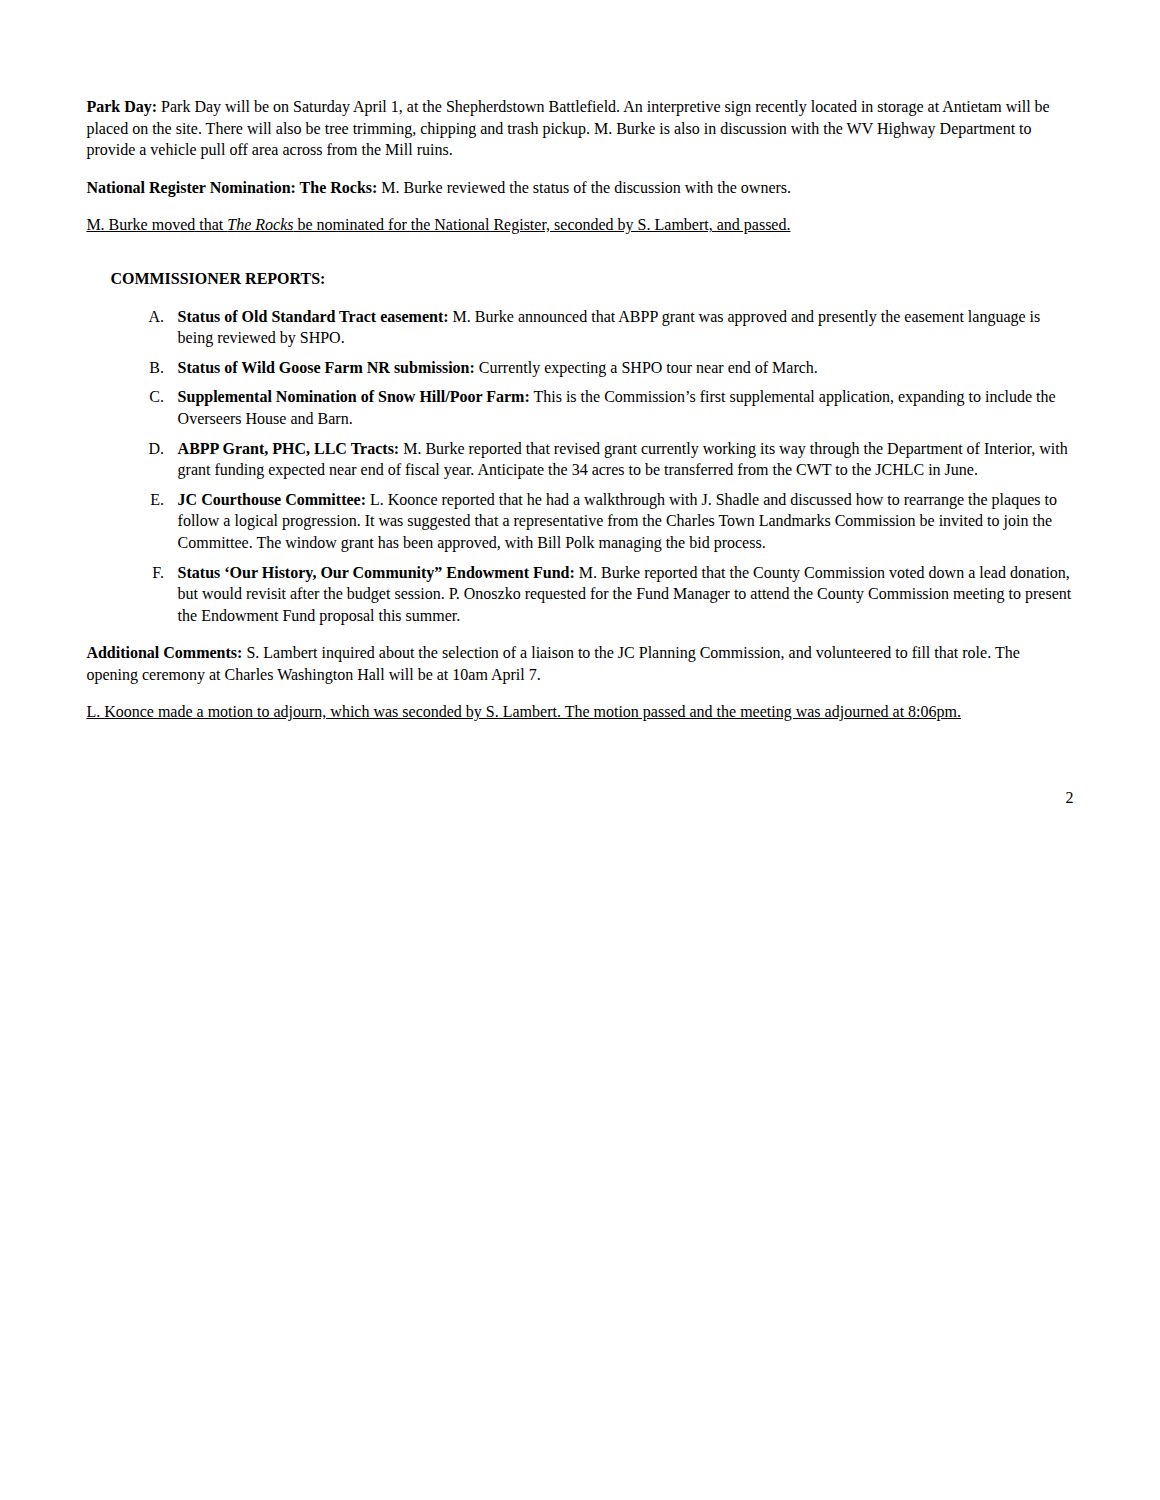Park Day: Park Day will be on Saturday April 1, at the Shepherdstown Battlefield. An interpretive sign recently located in storage at Antietam will be placed on the site. There will also be tree trimming, chipping and trash pickup. M. Burke is also in discussion with the WV Highway Department to provide a vehicle pull off area across from the Mill ruins.
National Register Nomination: The Rocks: M. Burke reviewed the status of the discussion with the owners.
M. Burke moved that The Rocks be nominated for the National Register, seconded by S. Lambert, and passed.
COMMISSIONER REPORTS:
Status of Old Standard Tract easement: M. Burke announced that ABPP grant was approved and presently the easement language is being reviewed by SHPO.
Status of Wild Goose Farm NR submission: Currently expecting a SHPO tour near end of March.
Supplemental Nomination of Snow Hill/Poor Farm: This is the Commission’s first supplemental application, expanding to include the Overseers House and Barn.
ABPP Grant, PHC, LLC Tracts: M. Burke reported that revised grant currently working its way through the Department of Interior, with grant funding expected near end of fiscal year. Anticipate the 34 acres to be transferred from the CWT to the JCHLC in June.
JC Courthouse Committee: L. Koonce reported that he had a walkthrough with J. Shadle and discussed how to rearrange the plaques to follow a logical progression. It was suggested that a representative from the Charles Town Landmarks Commission be invited to join the Committee. The window grant has been approved, with Bill Polk managing the bid process.
Status ‘Our History, Our Community” Endowment Fund: M. Burke reported that the County Commission voted down a lead donation, but would revisit after the budget session. P. Onoszko requested for the Fund Manager to attend the County Commission meeting to present the Endowment Fund proposal this summer.
Additional Comments: S. Lambert inquired about the selection of a liaison to the JC Planning Commission, and volunteered to fill that role. The opening ceremony at Charles Washington Hall will be at 10am April 7.
L. Koonce made a motion to adjourn, which was seconded by S. Lambert. The motion passed and the meeting was adjourned at 8:06pm.
2